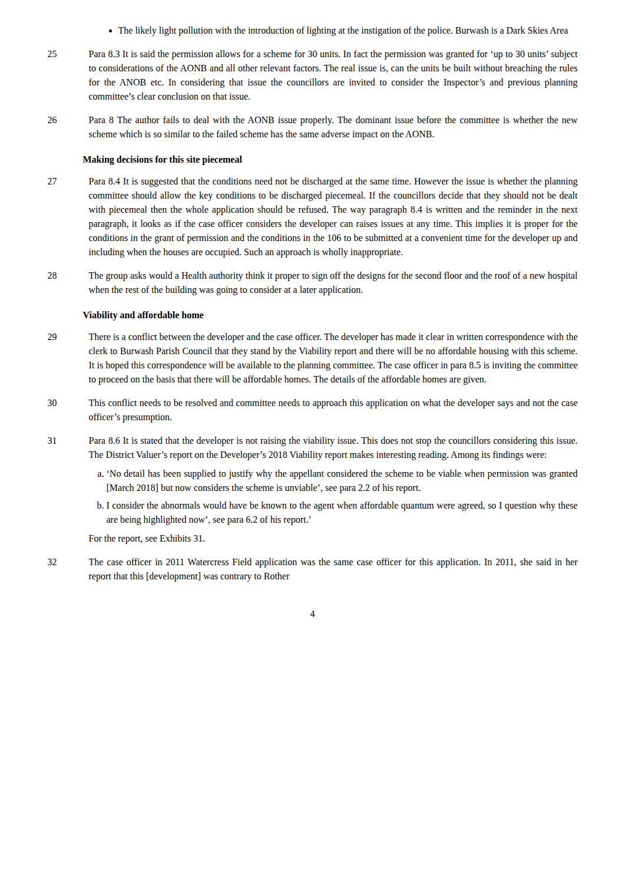The likely light pollution with the introduction of lighting at the instigation of the police. Burwash is a Dark Skies Area
25
Para 8.3 It is said the permission allows for a scheme for 30 units. In fact the permission was granted for ‘up to 30 units’ subject to considerations of the AONB and all other relevant factors. The real issue is, can the units be built without breaching the rules for the ANOB etc. In considering that issue the councillors are invited to consider the Inspector’s and previous planning committee’s clear conclusion on that issue.
26
Para 8 The author fails to deal with the AONB issue properly. The dominant issue before the committee is whether the new scheme which is so similar to the failed scheme has the same adverse impact on the AONB.
Making decisions for this site piecemeal
27
Para 8.4 It is suggested that the conditions need not be discharged at the same time. However the issue is whether the planning committee should allow the key conditions to be discharged piecemeal. If the councillors decide that they should not be dealt with piecemeal then the whole application should be refused. The way paragraph 8.4 is written and the reminder in the next paragraph, it looks as if the case officer considers the developer can raises issues at any time. This implies it is proper for the conditions in the grant of permission and the conditions in the 106 to be submitted at a convenient time for the developer up and including when the houses are occupied. Such an approach is wholly inappropriate.
28
The group asks would a Health authority think it proper to sign off the designs for the second floor and the roof of a new hospital when the rest of the building was going to consider at a later application.
Viability and affordable home
29
There is a conflict between the developer and the case officer. The developer has made it clear in written correspondence with the clerk to Burwash Parish Council that they stand by the Viability report and there will be no affordable housing with this scheme. It is hoped this correspondence will be available to the planning committee. The case officer in para 8.5 is inviting the committee to proceed on the basis that there will be affordable homes. The details of the affordable homes are given.
30
This conflict needs to be resolved and committee needs to approach this application on what the developer says and not the case officer’s presumption.
31
Para 8.6 It is stated that the developer is not raising the viability issue. This does not stop the councillors considering this issue. The District Valuer’s report on the Developer’s 2018 Viability report makes interesting reading. Among its findings were:
‘No detail has been supplied to justify why the appellant considered the scheme to be viable when permission was granted [March 2018] but now considers the scheme is unviable’, see para 2.2 of his report.
I consider the abnormals would have be known to the agent when affordable quantum were agreed, so I question why these are being highlighted now’, see para 6.2 of his report.’
For the report, see Exhibits 31.
32
The case officer in 2011 Watercress Field application was the same case officer for this application. In 2011, she said in her report that this [development] was contrary to Rother
4